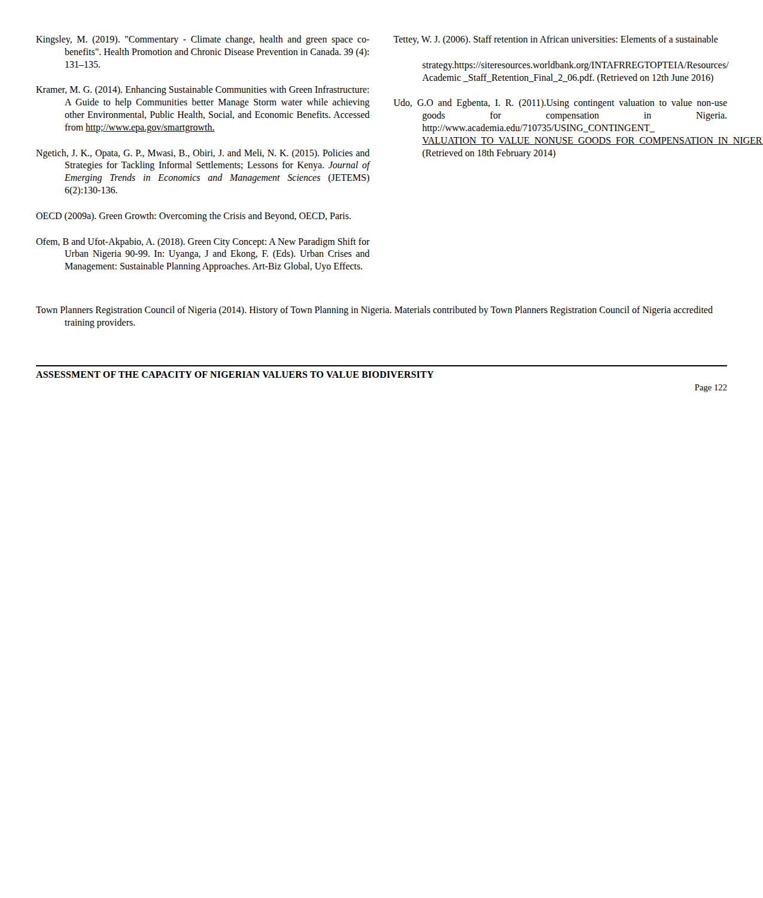Kingsley, M. (2019). "Commentary - Climate change, health and green space co-benefits". Health Promotion and Chronic Disease Prevention in Canada. 39 (4): 131–135.
Kramer, M. G. (2014). Enhancing Sustainable Communities with Green Infrastructure: A Guide to help Communities better Manage Storm water while achieving other Environmental, Public Health, Social, and Economic Benefits. Accessed from http;//www.epa.gov/smartgrowth.
Ngetich, J. K., Opata, G. P., Mwasi, B., Obiri, J. and Meli, N. K. (2015). Policies and Strategies for Tackling Informal Settlements; Lessons for Kenya. Journal of Emerging Trends in Economics and Management Sciences (JETEMS) 6(2):130-136.
OECD (2009a). Green Growth: Overcoming the Crisis and Beyond, OECD, Paris.
Ofem, B and Ufot-Akpabio, A. (2018). Green City Concept: A New Paradigm Shift for Urban Nigeria 90-99. In: Uyanga, J and Ekong, F. (Eds). Urban Crises and Management: Sustainable Planning Approaches. Art-Biz Global, Uyo Effects.
Tettey, W. J. (2006). Staff retention in African universities: Elements of a sustainable
strategy.https://siteresources.worldbank.org/INTAFRREGTOPTEIA/Resources/ Academic _Staff_Retention_Final_2_06.pdf. (Retrieved on 12th June 2016)
Udo, G.O and Egbenta, I. R. (2011).Using contingent valuation to value non-use goods for compensation in Nigeria. http://www.academia.edu/710735/USING_CONTINGENT_ VALUATION_TO_VALUE_NONUSE_GOODS_FOR_COMPENSATION_IN_NIGERIA. (Retrieved on 18th February 2014)
Town Planners Registration Council of Nigeria (2014). History of Town Planning in Nigeria. Materials contributed by Town Planners Registration Council of Nigeria accredited training providers.
ASSESSMENT OF THE CAPACITY OF NIGERIAN VALUERS TO VALUE BIODIVERSITY
Page 122